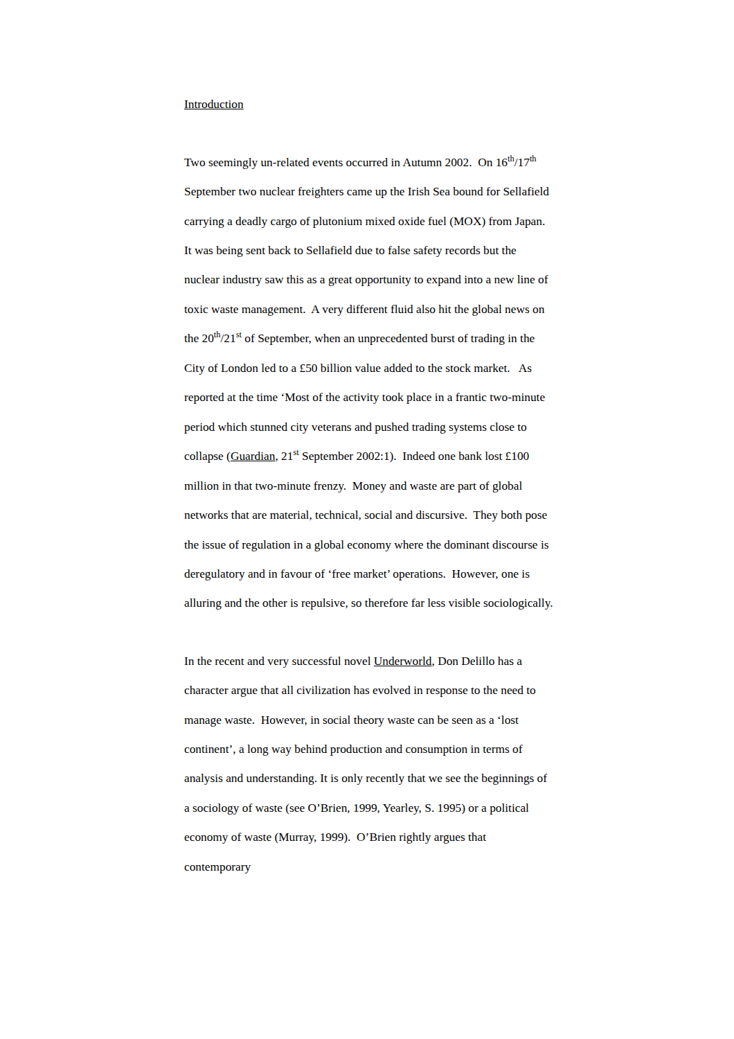Introduction
Two seemingly un-related events occurred in Autumn 2002. On 16th/17th September two nuclear freighters came up the Irish Sea bound for Sellafield carrying a deadly cargo of plutonium mixed oxide fuel (MOX) from Japan. It was being sent back to Sellafield due to false safety records but the nuclear industry saw this as a great opportunity to expand into a new line of toxic waste management. A very different fluid also hit the global news on the 20th/21st of September, when an unprecedented burst of trading in the City of London led to a £50 billion value added to the stock market. As reported at the time ‘Most of the activity took place in a frantic two-minute period which stunned city veterans and pushed trading systems close to collapse (Guardian, 21st September 2002:1). Indeed one bank lost £100 million in that two-minute frenzy. Money and waste are part of global networks that are material, technical, social and discursive. They both pose the issue of regulation in a global economy where the dominant discourse is deregulatory and in favour of ‘free market’ operations. However, one is alluring and the other is repulsive, so therefore far less visible sociologically.
In the recent and very successful novel Underworld, Don Delillo has a character argue that all civilization has evolved in response to the need to manage waste. However, in social theory waste can be seen as a ‘lost continent’, a long way behind production and consumption in terms of analysis and understanding. It is only recently that we see the beginnings of a sociology of waste (see O’Brien, 1999, Yearley, S. 1995) or a political economy of waste (Murray, 1999). O’Brien rightly argues that contemporary